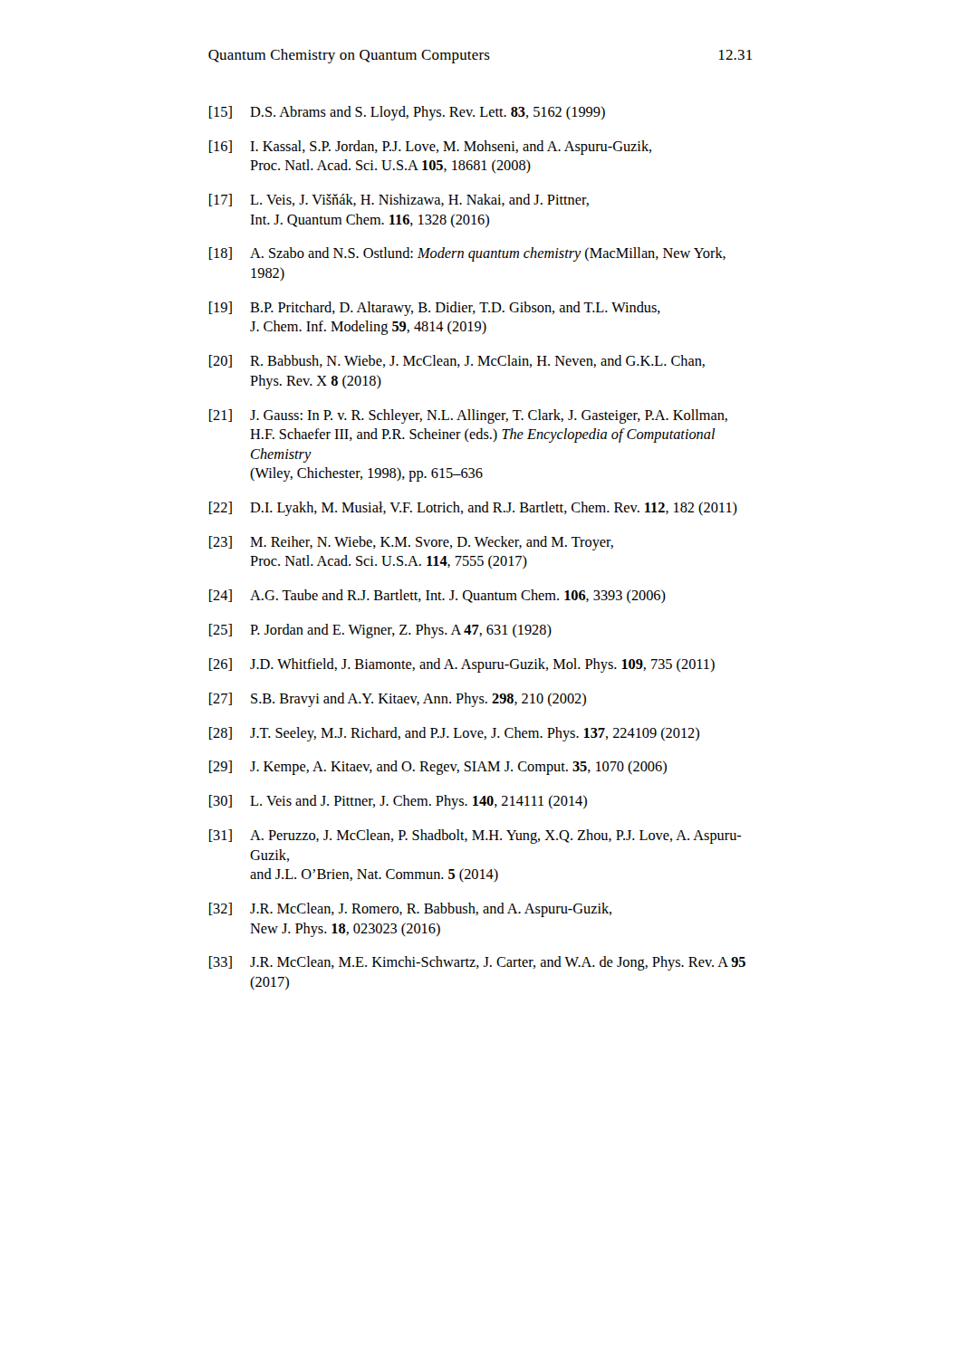Quantum Chemistry on Quantum Computers 12.31
[15] D.S. Abrams and S. Lloyd, Phys. Rev. Lett. 83, 5162 (1999)
[16] I. Kassal, S.P. Jordan, P.J. Love, M. Mohseni, and A. Aspuru-Guzik, Proc. Natl. Acad. Sci. U.S.A 105, 18681 (2008)
[17] L. Veis, J. Višňák, H. Nishizawa, H. Nakai, and J. Pittner, Int. J. Quantum Chem. 116, 1328 (2016)
[18] A. Szabo and N.S. Ostlund: Modern quantum chemistry (MacMillan, New York, 1982)
[19] B.P. Pritchard, D. Altarawy, B. Didier, T.D. Gibson, and T.L. Windus, J. Chem. Inf. Modeling 59, 4814 (2019)
[20] R. Babbush, N. Wiebe, J. McClean, J. McClain, H. Neven, and G.K.L. Chan, Phys. Rev. X 8 (2018)
[21] J. Gauss: In P. v. R. Schleyer, N.L. Allinger, T. Clark, J. Gasteiger, P.A. Kollman, H.F. Schaefer III, and P.R. Scheiner (eds.) The Encyclopedia of Computational Chemistry (Wiley, Chichester, 1998), pp. 615–636
[22] D.I. Lyakh, M. Musiał, V.F. Lotrich, and R.J. Bartlett, Chem. Rev. 112, 182 (2011)
[23] M. Reiher, N. Wiebe, K.M. Svore, D. Wecker, and M. Troyer, Proc. Natl. Acad. Sci. U.S.A. 114, 7555 (2017)
[24] A.G. Taube and R.J. Bartlett, Int. J. Quantum Chem. 106, 3393 (2006)
[25] P. Jordan and E. Wigner, Z. Phys. A 47, 631 (1928)
[26] J.D. Whitfield, J. Biamonte, and A. Aspuru-Guzik, Mol. Phys. 109, 735 (2011)
[27] S.B. Bravyi and A.Y. Kitaev, Ann. Phys. 298, 210 (2002)
[28] J.T. Seeley, M.J. Richard, and P.J. Love, J. Chem. Phys. 137, 224109 (2012)
[29] J. Kempe, A. Kitaev, and O. Regev, SIAM J. Comput. 35, 1070 (2006)
[30] L. Veis and J. Pittner, J. Chem. Phys. 140, 214111 (2014)
[31] A. Peruzzo, J. McClean, P. Shadbolt, M.H. Yung, X.Q. Zhou, P.J. Love, A. Aspuru-Guzik, and J.L. O’Brien, Nat. Commun. 5 (2014)
[32] J.R. McClean, J. Romero, R. Babbush, and A. Aspuru-Guzik, New J. Phys. 18, 023023 (2016)
[33] J.R. McClean, M.E. Kimchi-Schwartz, J. Carter, and W.A. de Jong, Phys. Rev. A 95 (2017)